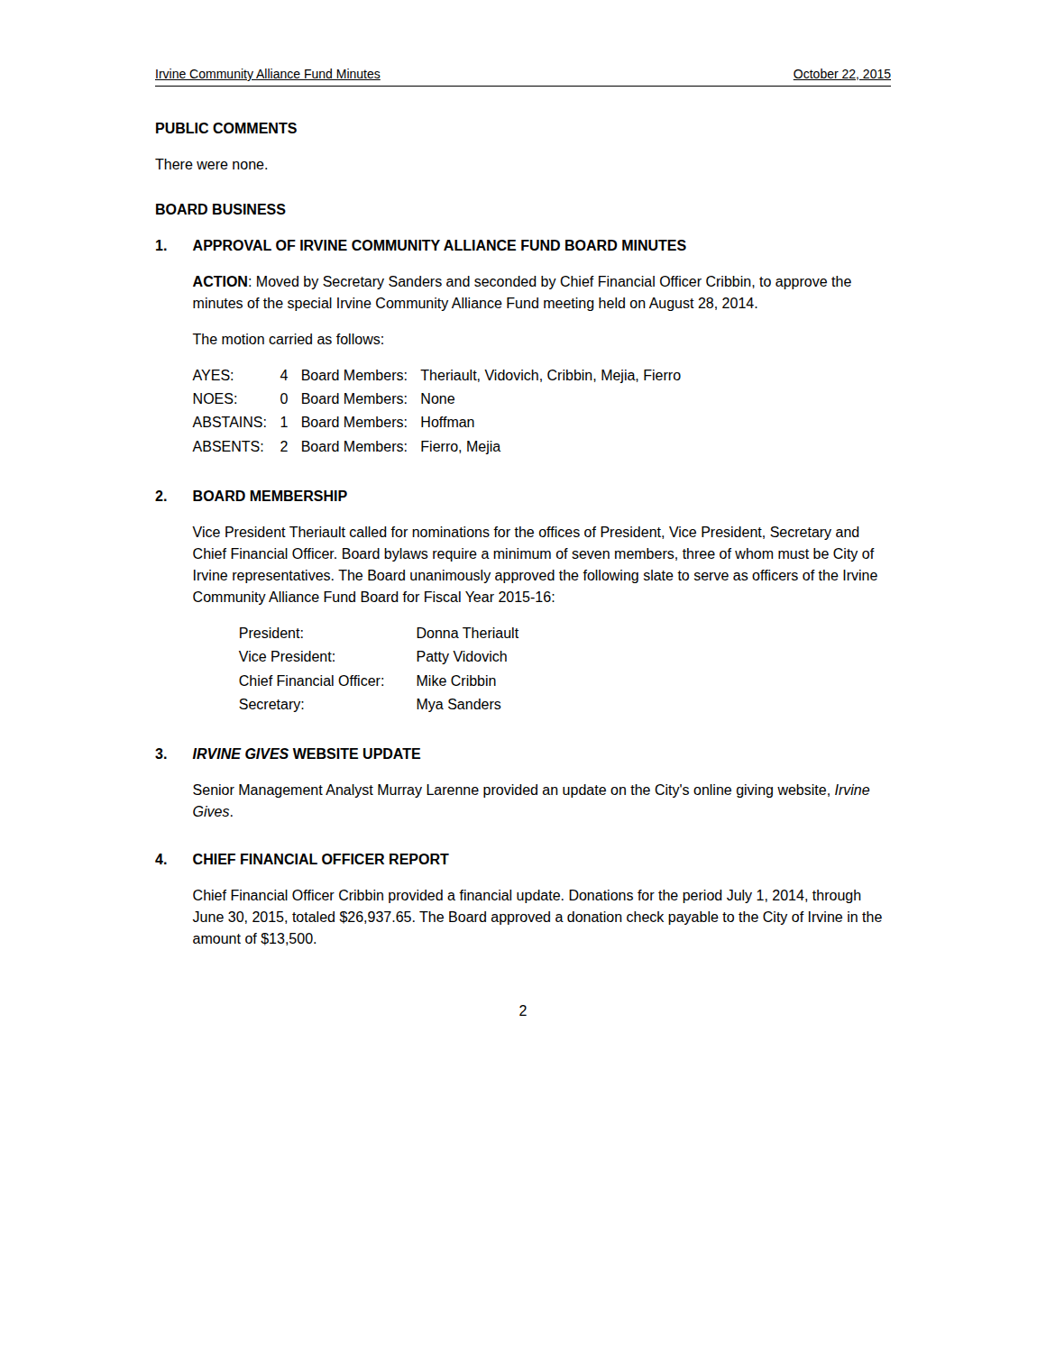Irvine Community Alliance Fund Minutes October 22, 2015
PUBLIC COMMENTS
There were none.
BOARD BUSINESS
APPROVAL OF IRVINE COMMUNITY ALLIANCE FUND BOARD MINUTES
ACTION: Moved by Secretary Sanders and seconded by Chief Financial Officer Cribbin, to approve the minutes of the special Irvine Community Alliance Fund meeting held on August 28, 2014.
The motion carried as follows:
| AYES: | 4 | Board Members: | Theriault, Vidovich, Cribbin, Mejia, Fierro |
| NOES: | 0 | Board Members: | None |
| ABSTAINS: | 1 | Board Members: | Hoffman |
| ABSENTS: | 2 | Board Members: | Fierro, Mejia |
BOARD MEMBERSHIP
Vice President Theriault called for nominations for the offices of President, Vice President, Secretary and Chief Financial Officer. Board bylaws require a minimum of seven members, three of whom must be City of Irvine representatives. The Board unanimously approved the following slate to serve as officers of the Irvine Community Alliance Fund Board for Fiscal Year 2015-16:
| President: | Donna Theriault |
| Vice President: | Patty Vidovich |
| Chief Financial Officer: | Mike Cribbin |
| Secretary: | Mya Sanders |
IRVINE GIVES WEBSITE UPDATE
Senior Management Analyst Murray Larenne provided an update on the City's online giving website, Irvine Gives.
CHIEF FINANCIAL OFFICER REPORT
Chief Financial Officer Cribbin provided a financial update. Donations for the period July 1, 2014, through June 30, 2015, totaled $26,937.65. The Board approved a donation check payable to the City of Irvine in the amount of $13,500.
2